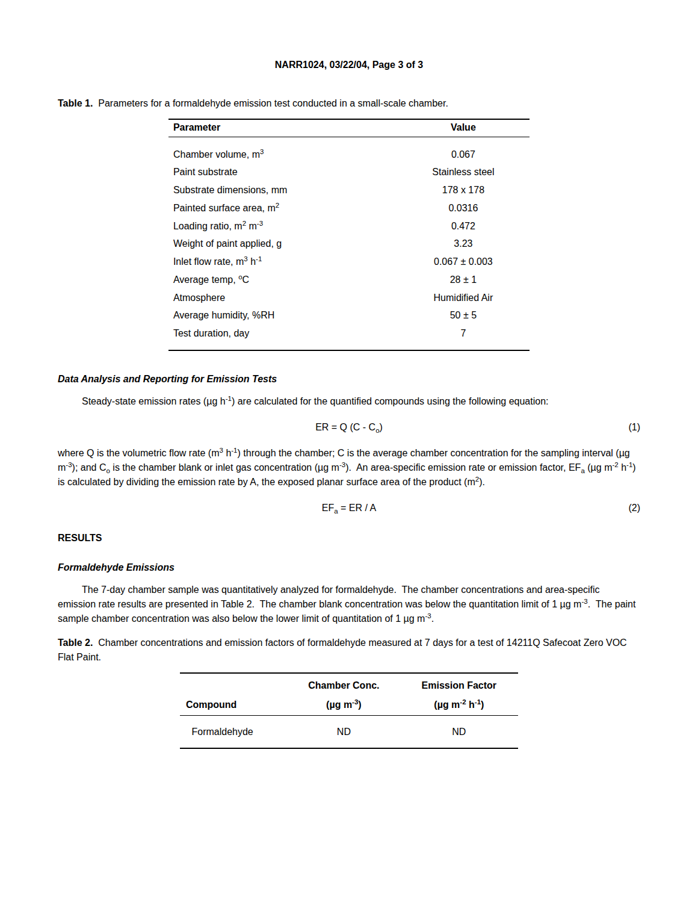NARR1024, 03/22/04, Page 3 of 3
Table 1. Parameters for a formaldehyde emission test conducted in a small-scale chamber.
| Parameter | Value |
| --- | --- |
| Chamber volume, m 3 | 0.067 |
| Paint substrate | Stainless steel |
| Substrate dimensions, mm | 178 x 178 |
| Painted surface area, m 2 | 0.0316 |
| Loading ratio, m 2 m -3 | 0.472 |
| Weight of paint applied, g | 3.23 |
| Inlet flow rate, m 3 h -1 | 0.067 ± 0.003 |
| Average temp, o C | 28 ± 1 |
| Atmosphere | Humidified Air |
| Average humidity, %RH | 50 ± 5 |
| Test duration, day | 7 |
Data Analysis and Reporting for Emission Tests
Steady-state emission rates (µg h-1) are calculated for the quantified compounds using the following equation:
ER = Q (C - Co) (1)
where Q is the volumetric flow rate (m3 h-1) through the chamber; C is the average chamber concentration for the sampling interval (µg m-3); and Co is the chamber blank or inlet gas concentration (µg m-3). An area-specific emission rate or emission factor, EFa (µg m-2 h-1) is calculated by dividing the emission rate by A, the exposed planar surface area of the product (m2).
EFa = ER / A (2)
RESULTS
Formaldehyde Emissions
The 7-day chamber sample was quantitatively analyzed for formaldehyde. The chamber concentrations and area-specific emission rate results are presented in Table 2. The chamber blank concentration was below the quantitation limit of 1 µg m-3. The paint sample chamber concentration was also below the lower limit of quantitation of 1 µg m-3.
Table 2. Chamber concentrations and emission factors of formaldehyde measured at 7 days for a test of 14211Q Safecoat Zero VOC Flat Paint.
| | Chamber Conc. | Emission Factor |
| --- | --- | --- |
| Compound | (µg m -3 ) | (µg m -2 h -1 ) |
| Formaldehyde | ND | ND |